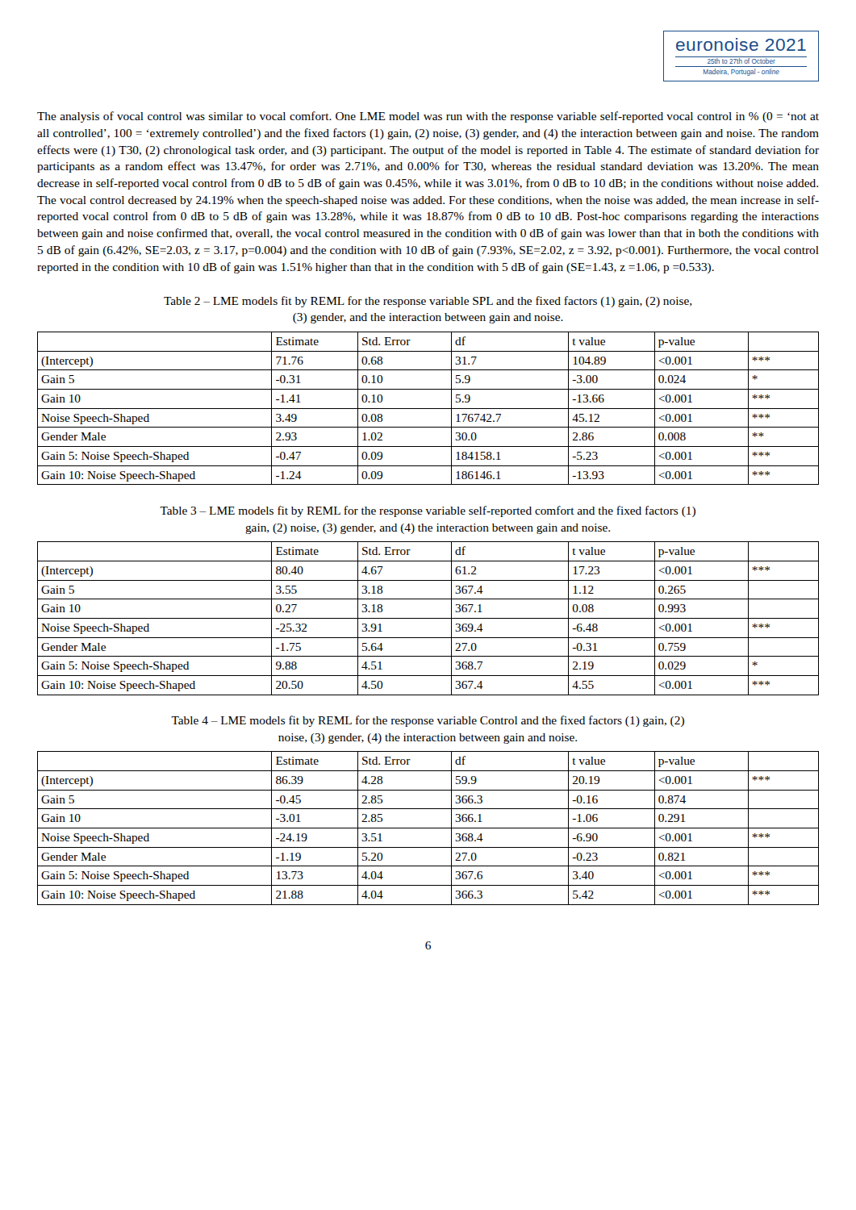euronoise 2021
25th to 27th of October
Madeira, Portugal - online
The analysis of vocal control was similar to vocal comfort. One LME model was run with the response variable self-reported vocal control in % (0 = ‘not at all controlled’, 100 = ‘extremely controlled’) and the fixed factors (1) gain, (2) noise, (3) gender, and (4) the interaction between gain and noise. The random effects were (1) T30, (2) chronological task order, and (3) participant. The output of the model is reported in Table 4. The estimate of standard deviation for participants as a random effect was 13.47%, for order was 2.71%, and 0.00% for T30, whereas the residual standard deviation was 13.20%. The mean decrease in self-reported vocal control from 0 dB to 5 dB of gain was 0.45%, while it was 3.01%, from 0 dB to 10 dB; in the conditions without noise added. The vocal control decreased by 24.19% when the speech-shaped noise was added. For these conditions, when the noise was added, the mean increase in self-reported vocal control from 0 dB to 5 dB of gain was 13.28%, while it was 18.87% from 0 dB to 10 dB. Post-hoc comparisons regarding the interactions between gain and noise confirmed that, overall, the vocal control measured in the condition with 0 dB of gain was lower than that in both the conditions with 5 dB of gain (6.42%, SE=2.03, z = 3.17, p=0.004) and the condition with 10 dB of gain (7.93%, SE=2.02, z = 3.92, p<0.001). Furthermore, the vocal control reported in the condition with 10 dB of gain was 1.51% higher than that in the condition with 5 dB of gain (SE=1.43, z =1.06, p =0.533).
Table 2 – LME models fit by REML for the response variable SPL and the fixed factors (1) gain, (2) noise,
(3) gender, and the interaction between gain and noise.
| | Estimate | Std. Error | df | t value | p-value | |
| --- | --- | --- | --- | --- | --- | --- |
| (Intercept) | 71.76 | 0.68 | 31.7 | 104.89 | <0.001 | *** |
| Gain 5 | -0.31 | 0.10 | 5.9 | -3.00 | 0.024 | * |
| Gain 10 | -1.41 | 0.10 | 5.9 | -13.66 | <0.001 | *** |
| Noise Speech-Shaped | 3.49 | 0.08 | 176742.7 | 45.12 | <0.001 | *** |
| Gender Male | 2.93 | 1.02 | 30.0 | 2.86 | 0.008 | ** |
| Gain 5: Noise Speech-Shaped | -0.47 | 0.09 | 184158.1 | -5.23 | <0.001 | *** |
| Gain 10: Noise Speech-Shaped | -1.24 | 0.09 | 186146.1 | -13.93 | <0.001 | *** |
Table 3 – LME models fit by REML for the response variable self-reported comfort and the fixed factors (1)
gain, (2) noise, (3) gender, and (4) the interaction between gain and noise.
| | Estimate | Std. Error | df | t value | p-value | |
| --- | --- | --- | --- | --- | --- | --- |
| (Intercept) | 80.40 | 4.67 | 61.2 | 17.23 | <0.001 | *** |
| Gain 5 | 3.55 | 3.18 | 367.4 | 1.12 | 0.265 | |
| Gain 10 | 0.27 | 3.18 | 367.1 | 0.08 | 0.993 | |
| Noise Speech-Shaped | -25.32 | 3.91 | 369.4 | -6.48 | <0.001 | *** |
| Gender Male | -1.75 | 5.64 | 27.0 | -0.31 | 0.759 | |
| Gain 5: Noise Speech-Shaped | 9.88 | 4.51 | 368.7 | 2.19 | 0.029 | * |
| Gain 10: Noise Speech-Shaped | 20.50 | 4.50 | 367.4 | 4.55 | <0.001 | *** |
Table 4 – LME models fit by REML for the response variable Control and the fixed factors (1) gain, (2)
noise, (3) gender, (4) the interaction between gain and noise.
| | Estimate | Std. Error | df | t value | p-value | |
| --- | --- | --- | --- | --- | --- | --- |
| (Intercept) | 86.39 | 4.28 | 59.9 | 20.19 | <0.001 | *** |
| Gain 5 | -0.45 | 2.85 | 366.3 | -0.16 | 0.874 | |
| Gain 10 | -3.01 | 2.85 | 366.1 | -1.06 | 0.291 | |
| Noise Speech-Shaped | -24.19 | 3.51 | 368.4 | -6.90 | <0.001 | *** |
| Gender Male | -1.19 | 5.20 | 27.0 | -0.23 | 0.821 | |
| Gain 5: Noise Speech-Shaped | 13.73 | 4.04 | 367.6 | 3.40 | <0.001 | *** |
| Gain 10: Noise Speech-Shaped | 21.88 | 4.04 | 366.3 | 5.42 | <0.001 | *** |
6